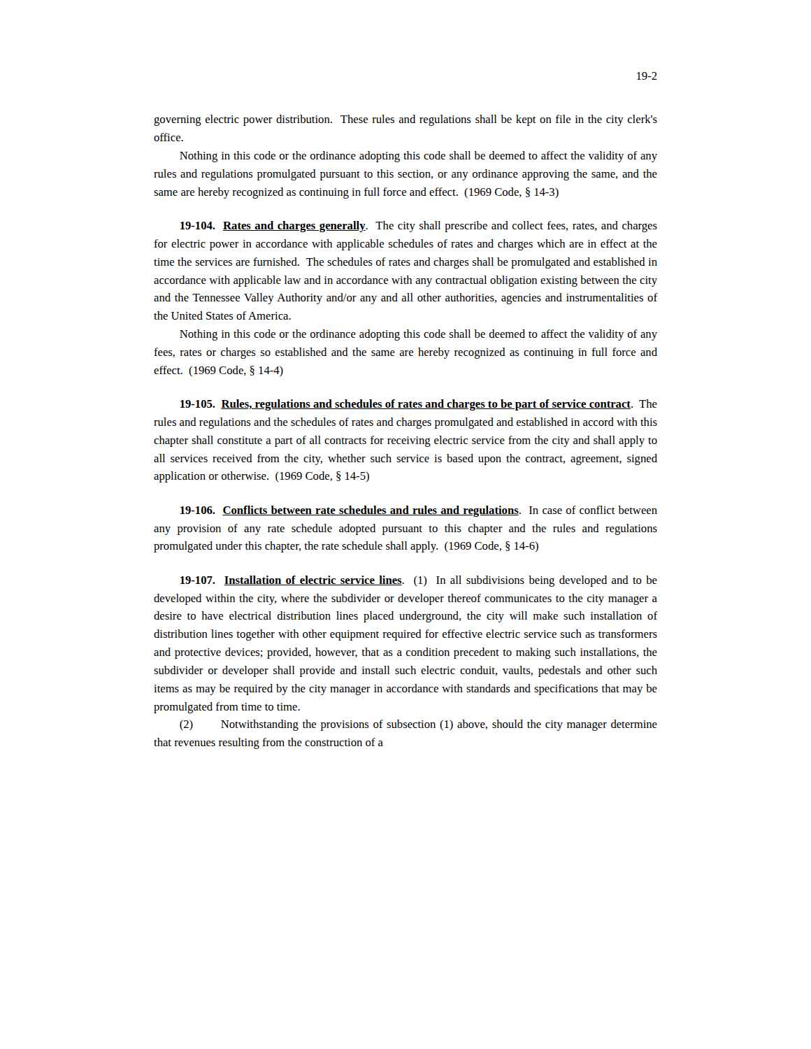19-2
governing electric power distribution. These rules and regulations shall be kept on file in the city clerk's office.
Nothing in this code or the ordinance adopting this code shall be deemed to affect the validity of any rules and regulations promulgated pursuant to this section, or any ordinance approving the same, and the same are hereby recognized as continuing in full force and effect. (1969 Code, § 14-3)
19-104. Rates and charges generally. The city shall prescribe and collect fees, rates, and charges for electric power in accordance with applicable schedules of rates and charges which are in effect at the time the services are furnished. The schedules of rates and charges shall be promulgated and established in accordance with applicable law and in accordance with any contractual obligation existing between the city and the Tennessee Valley Authority and/or any and all other authorities, agencies and instrumentalities of the United States of America.
Nothing in this code or the ordinance adopting this code shall be deemed to affect the validity of any fees, rates or charges so established and the same are hereby recognized as continuing in full force and effect. (1969 Code, § 14-4)
19-105. Rules, regulations and schedules of rates and charges to be part of service contract. The rules and regulations and the schedules of rates and charges promulgated and established in accord with this chapter shall constitute a part of all contracts for receiving electric service from the city and shall apply to all services received from the city, whether such service is based upon the contract, agreement, signed application or otherwise. (1969 Code, § 14-5)
19-106. Conflicts between rate schedules and rules and regulations. In case of conflict between any provision of any rate schedule adopted pursuant to this chapter and the rules and regulations promulgated under this chapter, the rate schedule shall apply. (1969 Code, § 14-6)
19-107. Installation of electric service lines. (1) In all subdivisions being developed and to be developed within the city, where the subdivider or developer thereof communicates to the city manager a desire to have electrical distribution lines placed underground, the city will make such installation of distribution lines together with other equipment required for effective electric service such as transformers and protective devices; provided, however, that as a condition precedent to making such installations, the subdivider or developer shall provide and install such electric conduit, vaults, pedestals and other such items as may be required by the city manager in accordance with standards and specifications that may be promulgated from time to time.
(2) Notwithstanding the provisions of subsection (1) above, should the city manager determine that revenues resulting from the construction of a